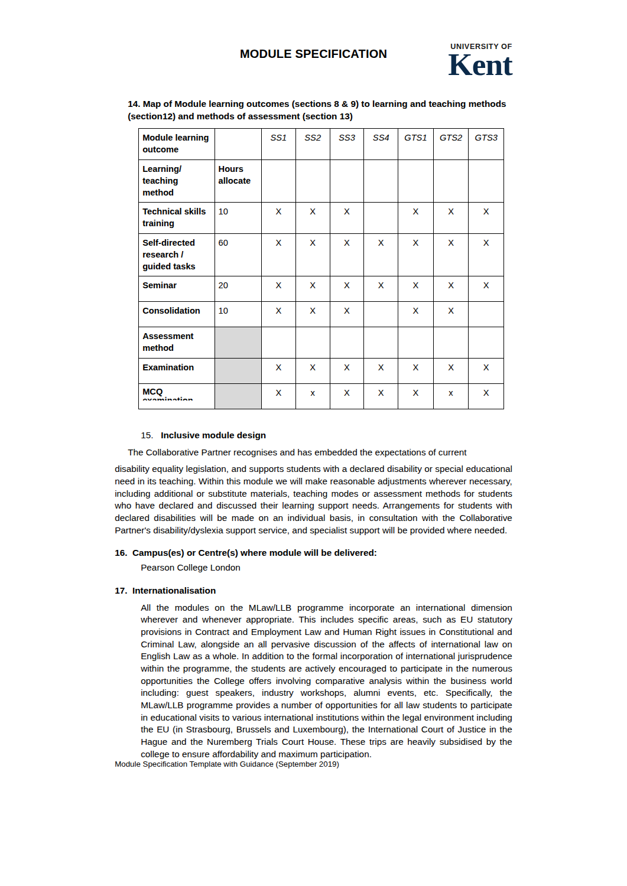UNIVERSITY OF Kent
MODULE SPECIFICATION
14. Map of Module learning outcomes (sections 8 & 9) to learning and teaching methods (section12) and methods of assessment (section 13)
| Module learning outcome | | SS1 | SS2 | SS3 | SS4 | GTS1 | GTS2 | GTS3 |
| Learning/ teaching method | Hours allocate | | | | | | | |
| Technical skills training | 10 | X | X | X | | X | X | X |
| Self-directed research / guided tasks | 60 | X | X | X | X | X | X | X |
| Seminar | 20 | X | X | X | X | X | X | X |
| Consolidation | 10 | X | X | X | | X | X | |
| Assessment method | | | | | | | | |
| Examination | | X | X | X | X | X | X | X |
| MCQ examination | | X | x | X | X | X | x | X |
15. Inclusive module design
The Collaborative Partner recognises and has embedded the expectations of current
disability equality legislation, and supports students with a declared disability or special educational need in its teaching. Within this module we will make reasonable adjustments wherever necessary, including additional or substitute materials, teaching modes or assessment methods for students who have declared and discussed their learning support needs. Arrangements for students with declared disabilities will be made on an individual basis, in consultation with the Collaborative Partner's disability/dyslexia support service, and specialist support will be provided where needed.
16. Campus(es) or Centre(s) where module will be delivered:
Pearson College London
17. Internationalisation
All the modules on the MLaw/LLB programme incorporate an international dimension wherever and whenever appropriate. This includes specific areas, such as EU statutory provisions in Contract and Employment Law and Human Right issues in Constitutional and Criminal Law, alongside an all pervasive discussion of the affects of international law on English Law as a whole. In addition to the formal incorporation of international jurisprudence within the programme, the students are actively encouraged to participate in the numerous opportunities the College offers involving comparative analysis within the business world including: guest speakers, industry workshops, alumni events, etc. Specifically, the MLaw/LLB programme provides a number of opportunities for all law students to participate in educational visits to various international institutions within the legal environment including the EU (in Strasbourg, Brussels and Luxembourg), the International Court of Justice in the Hague and the Nuremberg Trials Court House. These trips are heavily subsidised by the college to ensure affordability and maximum participation.
Module Specification Template with Guidance (September 2019)